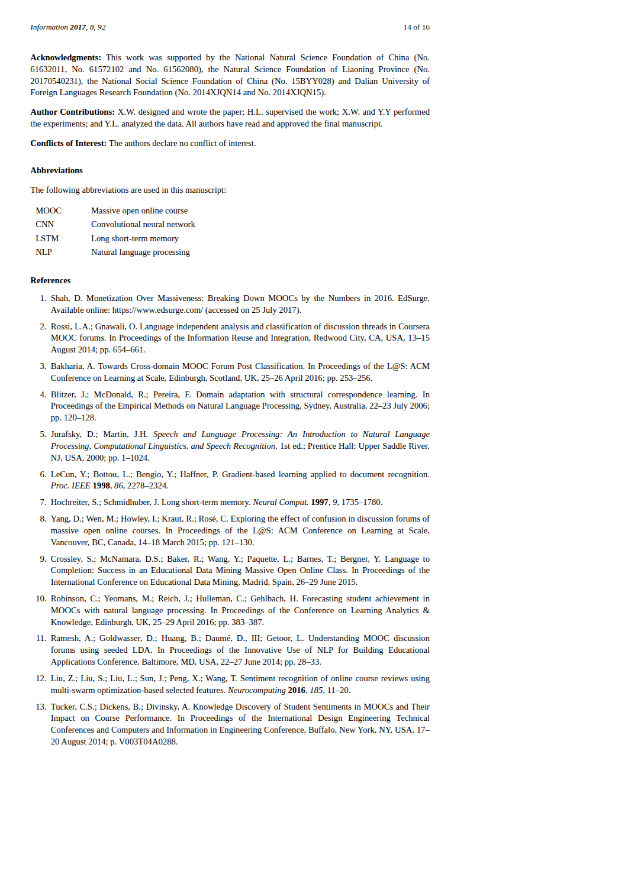Information 2017, 8, 92
14 of 16
Acknowledgments: This work was supported by the National Natural Science Foundation of China (No. 61632011, No. 61572102 and No. 61562080), the Natural Science Foundation of Liaoning Province (No. 20170540231), the National Social Science Foundation of China (No. 15BYY028) and Dalian University of Foreign Languages Research Foundation (No. 2014XJQN14 and No. 2014XJQN15).
Author Contributions: X.W. designed and wrote the paper; H.L. supervised the work; X.W. and Y.Y performed the experiments; and Y.L. analyzed the data. All authors have read and approved the final manuscript.
Conflicts of Interest: The authors declare no conflict of interest.
Abbreviations
The following abbreviations are used in this manuscript:
| MOOC | Massive open online course |
| CNN | Convolutional neural network |
| LSTM | Long short-term memory |
| NLP | Natural language processing |
References
Shah, D. Monetization Over Massiveness: Breaking Down MOOCs by the Numbers in 2016. EdSurge. Available online: https://www.edsurge.com/ (accessed on 25 July 2017).
Rossi, L.A.; Gnawali, O. Language independent analysis and classification of discussion threads in Coursera MOOC forums. In Proceedings of the Information Reuse and Integration, Redwood City, CA, USA, 13–15 August 2014; pp. 654–661.
Bakharia, A. Towards Cross-domain MOOC Forum Post Classification. In Proceedings of the L@S: ACM Conference on Learning at Scale, Edinburgh, Scotland, UK, 25–26 April 2016; pp. 253–256.
Blitzer, J.; McDonald, R.; Pereira, F. Domain adaptation with structural correspondence learning. In Proceedings of the Empirical Methods on Natural Language Processing, Sydney, Australia, 22–23 July 2006; pp. 120–128.
Jurafsky, D.; Martin, J.H. Speech and Language Processing: An Introduction to Natural Language Processing, Computational Linguistics, and Speech Recognition, 1st ed.; Prentice Hall: Upper Saddle River, NJ, USA, 2000; pp. 1–1024.
LeCun, Y.; Bottou, L.; Bengio, Y.; Haffner, P. Gradient-based learning applied to document recognition. Proc. IEEE 1998, 86, 2278–2324.
Hochreiter, S.; Schmidhuber, J. Long short-term memory. Neural Comput. 1997, 9, 1735–1780.
Yang, D.; Wen, M.; Howley, I.; Kraut, R.; Rosé, C. Exploring the effect of confusion in discussion forums of massive open online courses. In Proceedings of the L@S: ACM Conference on Learning at Scale, Vancouver, BC, Canada, 14–18 March 2015; pp. 121–130.
Crossley, S.; McNamara, D.S.; Baker, R.; Wang, Y.; Paquette, L.; Barnes, T.; Bergner, Y. Language to Completion: Success in an Educational Data Mining Massive Open Online Class. In Proceedings of the International Conference on Educational Data Mining, Madrid, Spain, 26–29 June 2015.
Robinson, C.; Yeomans, M.; Reich, J.; Hulleman, C.; Gehlbach, H. Forecasting student achievement in MOOCs with natural language processing. In Proceedings of the Conference on Learning Analytics & Knowledge, Edinburgh, UK, 25–29 April 2016; pp. 383–387.
Ramesh, A.; Goldwasser, D.; Huang, B.; Daumé, D., III; Getoor, L. Understanding MOOC discussion forums using seeded LDA. In Proceedings of the Innovative Use of NLP for Building Educational Applications Conference, Baltimore, MD, USA, 22–27 June 2014; pp. 28–33.
Liu, Z.; Liu, S.; Liu, L.; Sun, J.; Peng, X.; Wang, T. Sentiment recognition of online course reviews using multi-swarm optimization-based selected features. Neurocomputing 2016, 185, 11–20.
Tucker, C.S.; Dickens, B.; Divinsky, A. Knowledge Discovery of Student Sentiments in MOOCs and Their Impact on Course Performance. In Proceedings of the International Design Engineering Technical Conferences and Computers and Information in Engineering Conference, Buffalo, New York, NY, USA, 17–20 August 2014; p. V003T04A0288.